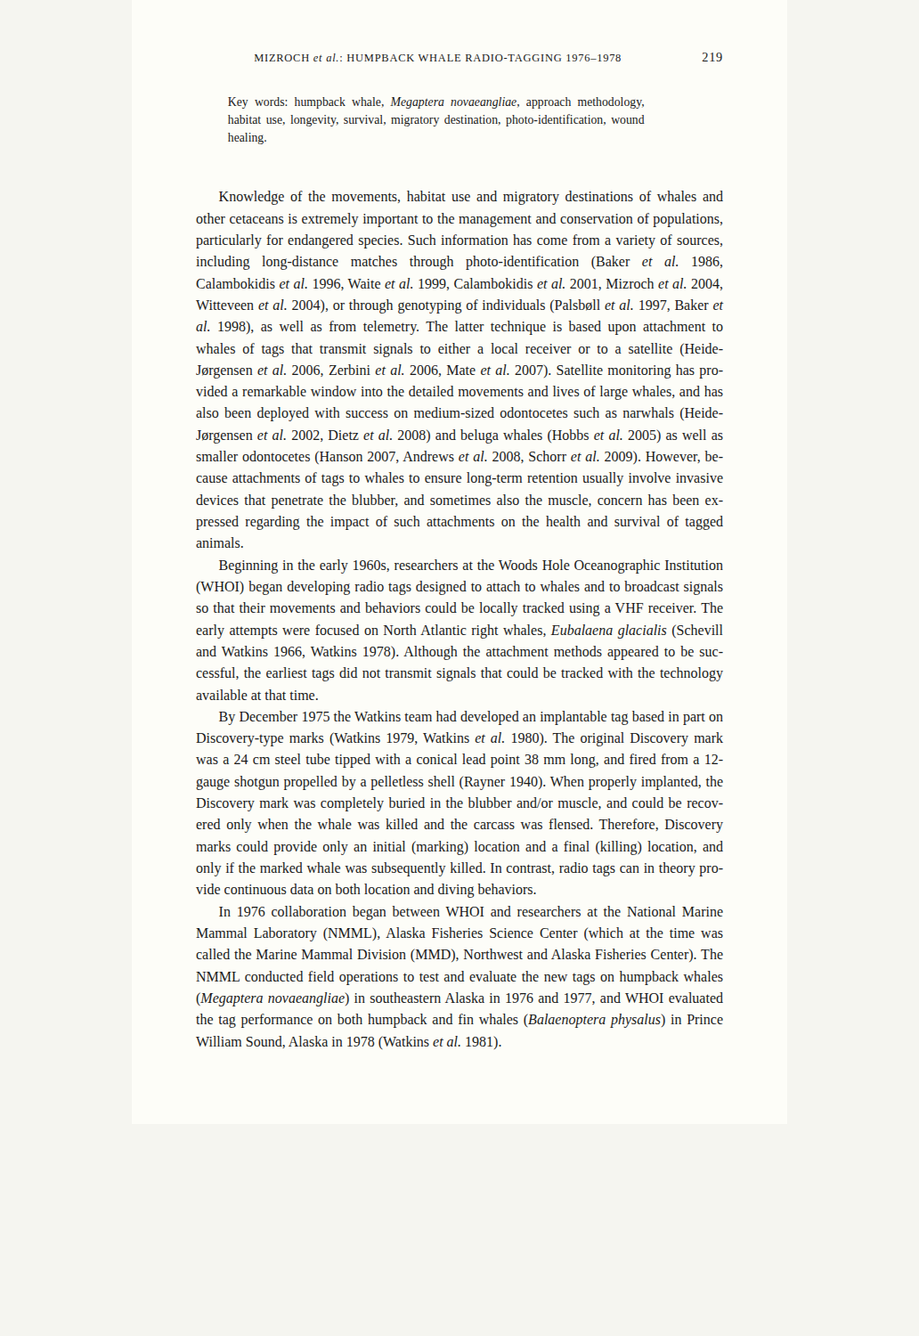Mizroch et al.: Humpback Whale Radio-Tagging 1976–1978 219
Key words: humpback whale, Megaptera novaeangliae, approach methodology, habitat use, longevity, survival, migratory destination, photo-identification, wound healing.
Knowledge of the movements, habitat use and migratory destinations of whales and other cetaceans is extremely important to the management and conservation of populations, particularly for endangered species. Such information has come from a variety of sources, including long-distance matches through photo-identification (Baker et al. 1986, Calambokidis et al. 1996, Waite et al. 1999, Calambokidis et al. 2001, Mizroch et al. 2004, Witteveen et al. 2004), or through genotyping of individuals (Palsbøll et al. 1997, Baker et al. 1998), as well as from telemetry. The latter technique is based upon attachment to whales of tags that transmit signals to either a local receiver or to a satellite (Heide-Jørgensen et al. 2006, Zerbini et al. 2006, Mate et al. 2007). Satellite monitoring has provided a remarkable window into the detailed movements and lives of large whales, and has also been deployed with success on medium-sized odontocetes such as narwhals (Heide-Jørgensen et al. 2002, Dietz et al. 2008) and beluga whales (Hobbs et al. 2005) as well as smaller odontocetes (Hanson 2007, Andrews et al. 2008, Schorr et al. 2009). However, because attachments of tags to whales to ensure long-term retention usually involve invasive devices that penetrate the blubber, and sometimes also the muscle, concern has been expressed regarding the impact of such attachments on the health and survival of tagged animals.
Beginning in the early 1960s, researchers at the Woods Hole Oceanographic Institution (WHOI) began developing radio tags designed to attach to whales and to broadcast signals so that their movements and behaviors could be locally tracked using a VHF receiver. The early attempts were focused on North Atlantic right whales, Eubalaena glacialis (Schevill and Watkins 1966, Watkins 1978). Although the attachment methods appeared to be successful, the earliest tags did not transmit signals that could be tracked with the technology available at that time.
By December 1975 the Watkins team had developed an implantable tag based in part on Discovery-type marks (Watkins 1979, Watkins et al. 1980). The original Discovery mark was a 24 cm steel tube tipped with a conical lead point 38 mm long, and fired from a 12-gauge shotgun propelled by a pelletless shell (Rayner 1940). When properly implanted, the Discovery mark was completely buried in the blubber and/or muscle, and could be recovered only when the whale was killed and the carcass was flensed. Therefore, Discovery marks could provide only an initial (marking) location and a final (killing) location, and only if the marked whale was subsequently killed. In contrast, radio tags can in theory provide continuous data on both location and diving behaviors.
In 1976 collaboration began between WHOI and researchers at the National Marine Mammal Laboratory (NMML), Alaska Fisheries Science Center (which at the time was called the Marine Mammal Division (MMD), Northwest and Alaska Fisheries Center). The NMML conducted field operations to test and evaluate the new tags on humpback whales (Megaptera novaeangliae) in southeastern Alaska in 1976 and 1977, and WHOI evaluated the tag performance on both humpback and fin whales (Balaenoptera physalus) in Prince William Sound, Alaska in 1978 (Watkins et al. 1981).